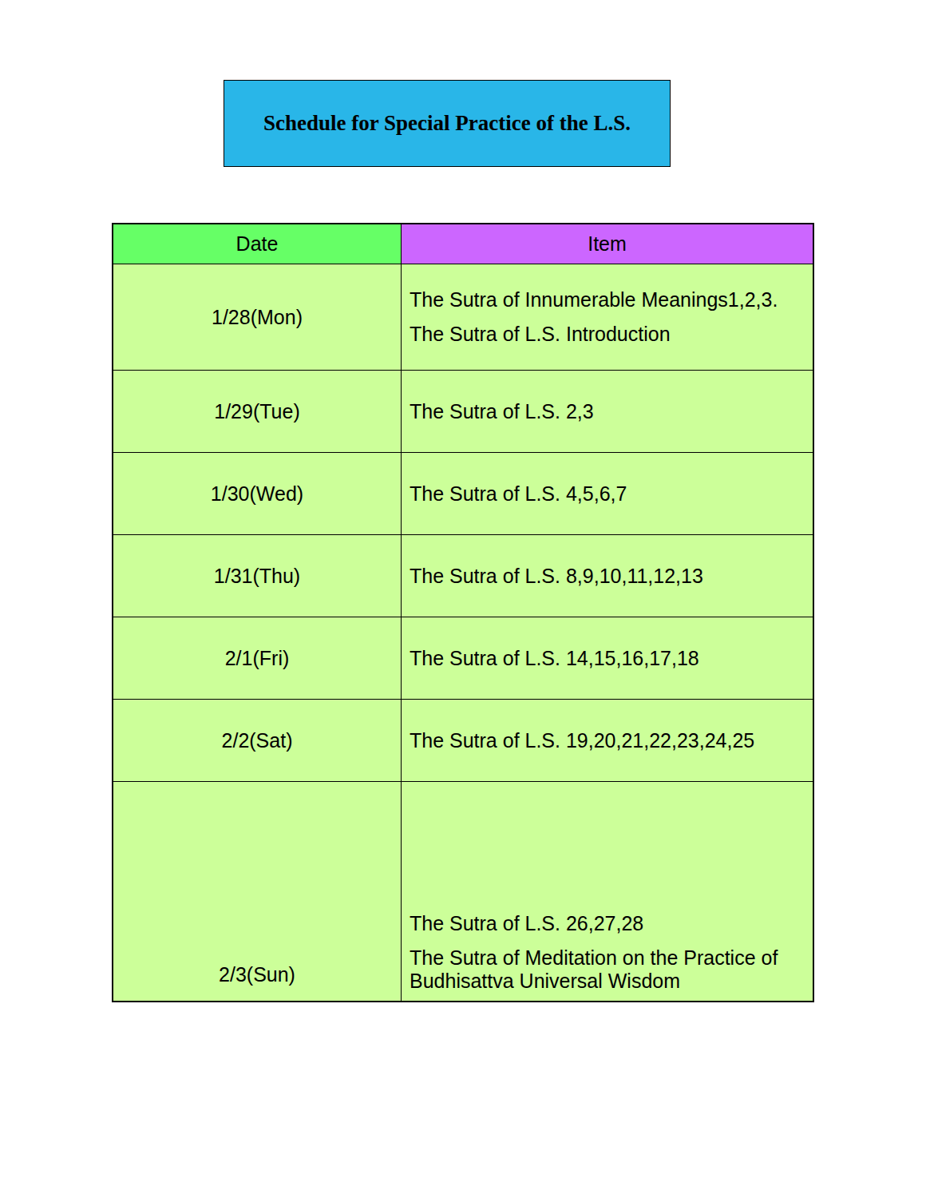Schedule for Special Practice of the L.S.
| Date | Item |
| --- | --- |
| 1/28(Mon) | The Sutra of Innumerable Meanings1,2,3. The Sutra of L.S. Introduction |
| 1/29(Tue) | The Sutra of L.S. 2,3 |
| 1/30(Wed) | The Sutra of L.S. 4,5,6,7 |
| 1/31(Thu) | The Sutra of L.S. 8,9,10,11,12,13 |
| 2/1(Fri) | The Sutra of L.S. 14,15,16,17,18 |
| 2/2(Sat) | The Sutra of L.S. 19,20,21,22,23,24,25 |
| 2/3(Sun) | The Sutra of L.S. 26,27,28 The Sutra of Meditation on the Practice of Budhisattva Universal Wisdom |